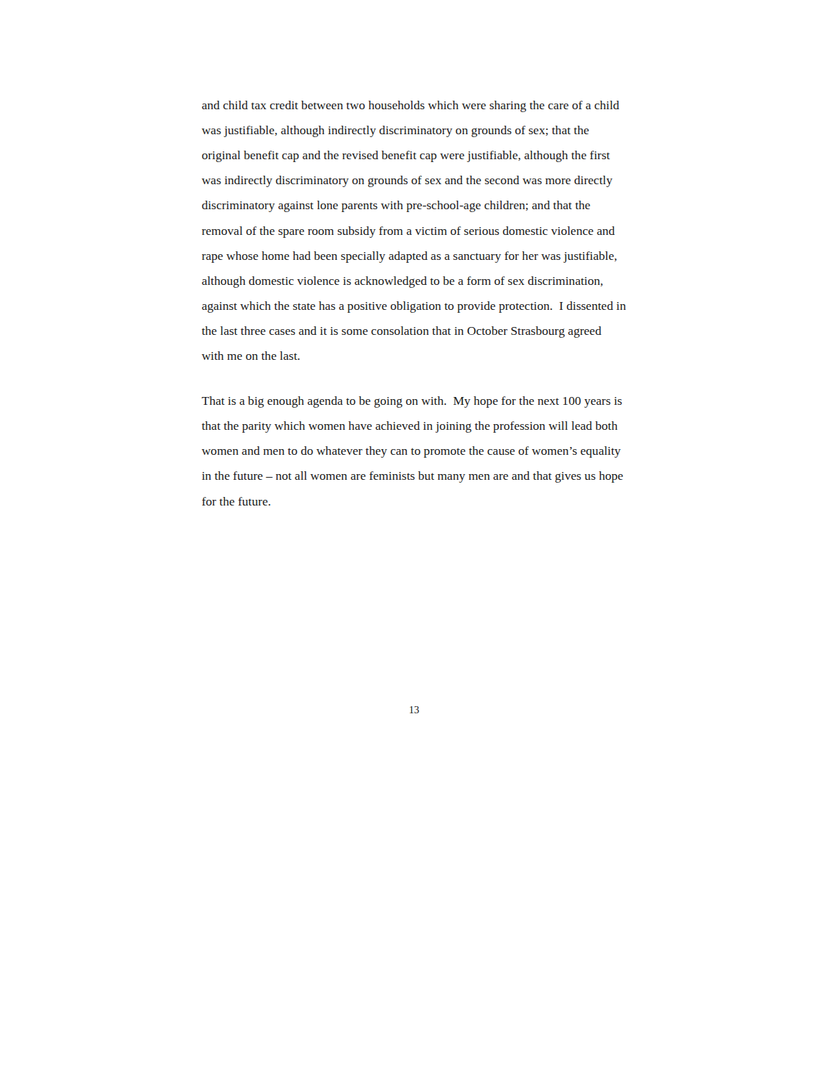and child tax credit between two households which were sharing the care of a child was justifiable, although indirectly discriminatory on grounds of sex; that the original benefit cap and the revised benefit cap were justifiable, although the first was indirectly discriminatory on grounds of sex and the second was more directly discriminatory against lone parents with pre-school-age children; and that the removal of the spare room subsidy from a victim of serious domestic violence and rape whose home had been specially adapted as a sanctuary for her was justifiable, although domestic violence is acknowledged to be a form of sex discrimination, against which the state has a positive obligation to provide protection. I dissented in the last three cases and it is some consolation that in October Strasbourg agreed with me on the last.
That is a big enough agenda to be going on with. My hope for the next 100 years is that the parity which women have achieved in joining the profession will lead both women and men to do whatever they can to promote the cause of women’s equality in the future – not all women are feminists but many men are and that gives us hope for the future.
13